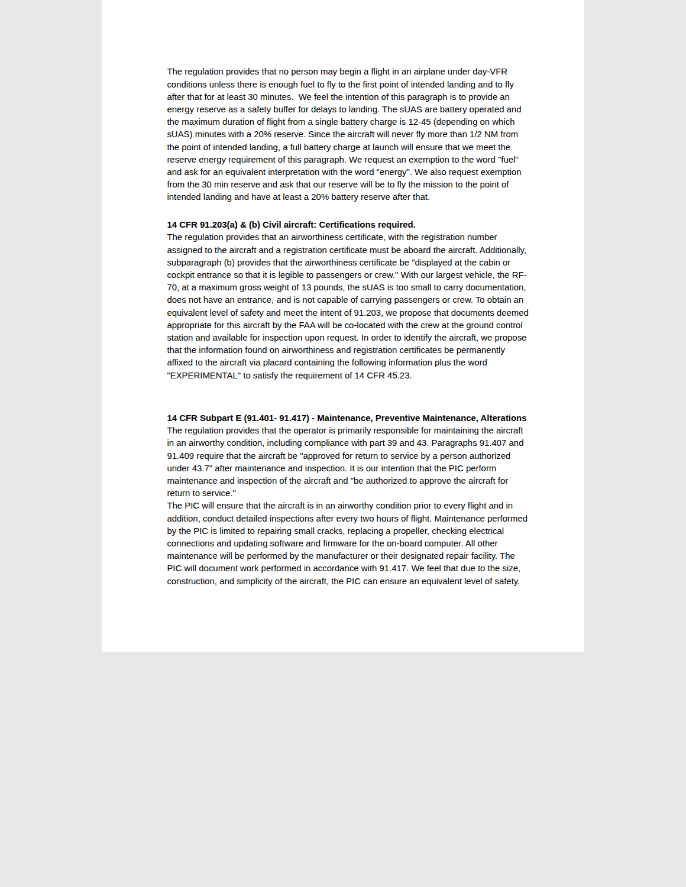The regulation provides that no person may begin a flight in an airplane under day-VFR conditions unless there is enough fuel to fly to the first point of intended landing and to fly after that for at least 30 minutes. We feel the intention of this paragraph is to provide an energy reserve as a safety buffer for delays to landing. The sUAS are battery operated and the maximum duration of flight from a single battery charge is 12-45 (depending on which sUAS) minutes with a 20% reserve. Since the aircraft will never fly more than 1/2 NM from the point of intended landing, a full battery charge at launch will ensure that we meet the reserve energy requirement of this paragraph. We request an exemption to the word "fuel" and ask for an equivalent interpretation with the word "energy". We also request exemption from the 30 min reserve and ask that our reserve will be to fly the mission to the point of intended landing and have at least a 20% battery reserve after that.
14 CFR 91.203(a) & (b) Civil aircraft: Certifications required.
The regulation provides that an airworthiness certificate, with the registration number assigned to the aircraft and a registration certificate must be aboard the aircraft. Additionally, subparagraph (b) provides that the airworthiness certificate be "displayed at the cabin or cockpit entrance so that it is legible to passengers or crew." With our largest vehicle, the RF-70, at a maximum gross weight of 13 pounds, the sUAS is too small to carry documentation, does not have an entrance, and is not capable of carrying passengers or crew. To obtain an equivalent level of safety and meet the intent of 91.203, we propose that documents deemed appropriate for this aircraft by the FAA will be co-located with the crew at the ground control station and available for inspection upon request. In order to identify the aircraft, we propose that the information found on airworthiness and registration certificates be permanently affixed to the aircraft via placard containing the following information plus the word "EXPERIMENTAL" to satisfy the requirement of 14 CFR 45.23.
14 CFR Subpart E (91.401- 91.417) - Maintenance, Preventive Maintenance, Alterations
The regulation provides that the operator is primarily responsible for maintaining the aircraft in an airworthy condition, including compliance with part 39 and 43. Paragraphs 91.407 and 91.409 require that the aircraft be "approved for return to service by a person authorized under 43.7" after maintenance and inspection. It is our intention that the PIC perform maintenance and inspection of the aircraft and "be authorized to approve the aircraft for return to service."
The PIC will ensure that the aircraft is in an airworthy condition prior to every flight and in addition, conduct detailed inspections after every two hours of flight. Maintenance performed by the PIC is limited to repairing small cracks, replacing a propeller, checking electrical connections and updating software and firmware for the on-board computer. All other maintenance will be performed by the manufacturer or their designated repair facility. The PIC will document work performed in accordance with 91.417. We feel that due to the size, construction, and simplicity of the aircraft, the PIC can ensure an equivalent level of safety.